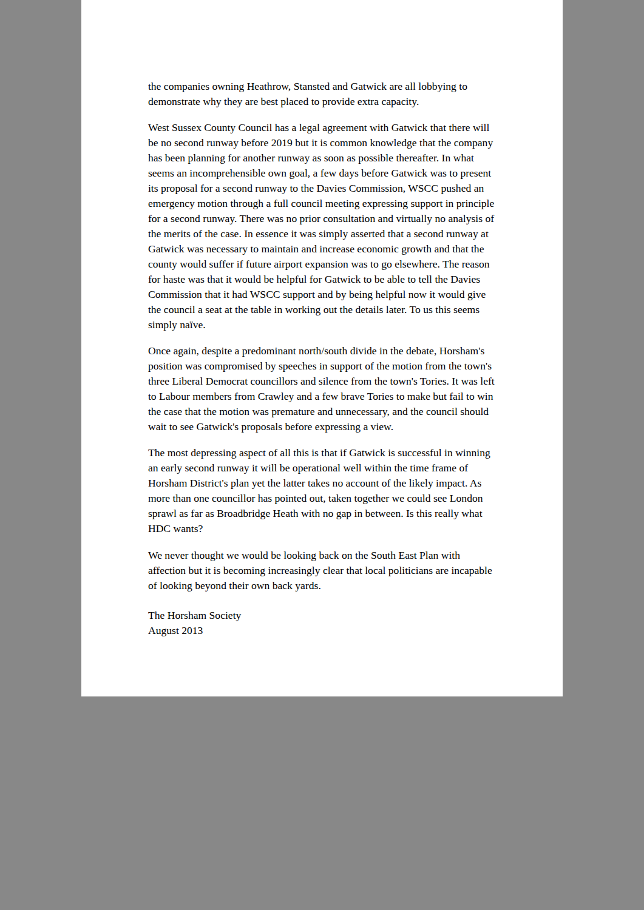the companies owning Heathrow, Stansted and Gatwick are all lobbying to demonstrate why they are best placed to provide extra capacity.
West Sussex County Council has a legal agreement with Gatwick that there will be no second runway before 2019 but it is common knowledge that the company has been planning for another runway as soon as possible thereafter. In what seems an incomprehensible own goal, a few days before Gatwick was to present its proposal for a second runway to the Davies Commission, WSCC pushed an emergency motion through a full council meeting expressing support in principle for a second runway. There was no prior consultation and virtually no analysis of the merits of the case. In essence it was simply asserted that a second runway at Gatwick was necessary to maintain and increase economic growth and that the county would suffer if future airport expansion was to go elsewhere. The reason for haste was that it would be helpful for Gatwick to be able to tell the Davies Commission that it had WSCC support and by being helpful now it would give the council a seat at the table in working out the details later. To us this seems simply naïve.
Once again, despite a predominant north/south divide in the debate, Horsham's position was compromised by speeches in support of the motion from the town's three Liberal Democrat councillors and silence from the town's Tories. It was left to Labour members from Crawley and a few brave Tories to make but fail to win the case that the motion was premature and unnecessary, and the council should wait to see Gatwick's proposals before expressing a view.
The most depressing aspect of all this is that if Gatwick is successful in winning an early second runway it will be operational well within the time frame of Horsham District's plan yet the latter takes no account of the likely impact. As more than one councillor has pointed out, taken together we could see London sprawl as far as Broadbridge Heath with no gap in between. Is this really what HDC wants?
We never thought we would be looking back on the South East Plan with affection but it is becoming increasingly clear that local politicians are incapable of looking beyond their own back yards.
The Horsham Society August 2013